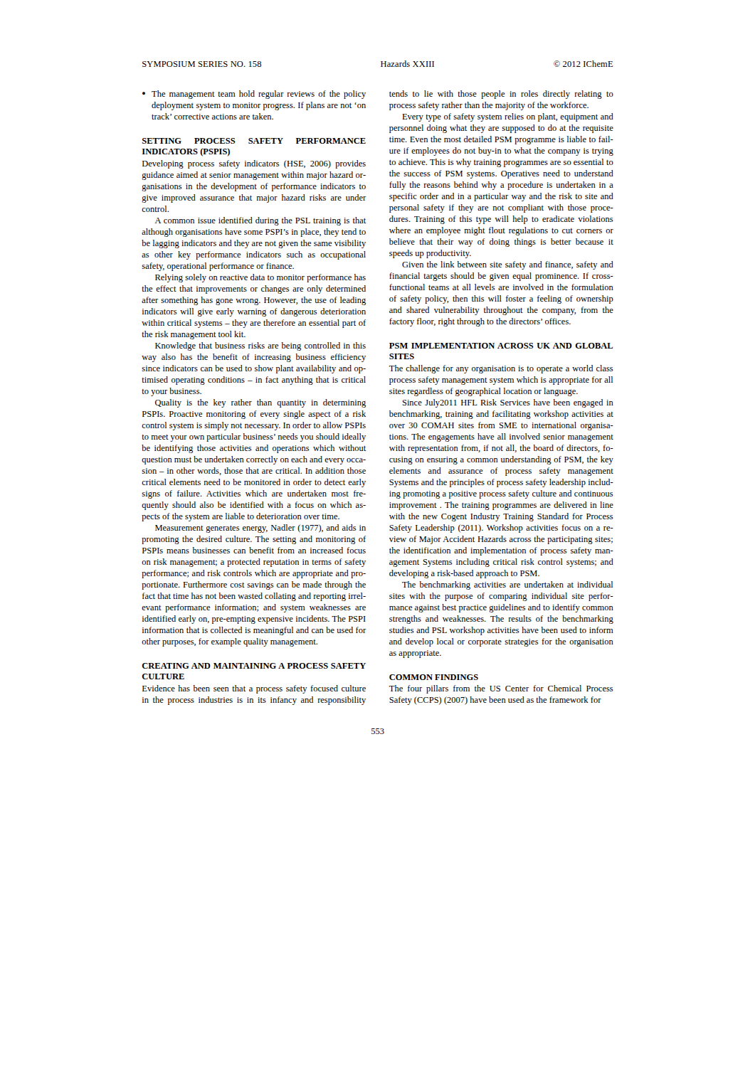SYMPOSIUM SERIES NO. 158
Hazards XXIII
© 2012 IChemE
The management team hold regular reviews of the policy deployment system to monitor progress. If plans are not ‘on track’ corrective actions are taken.
Setting Process Safety Performance Indicators (PSPIs)
Developing process safety indicators (HSE, 2006) provides guidance aimed at senior management within major hazard organisations in the development of performance indicators to give improved assurance that major hazard risks are under control.
A common issue identified during the PSL training is that although organisations have some PSPI’s in place, they tend to be lagging indicators and they are not given the same visibility as other key performance indicators such as occupational safety, operational performance or finance.
Relying solely on reactive data to monitor performance has the effect that improvements or changes are only determined after something has gone wrong. However, the use of leading indicators will give early warning of dangerous deterioration within critical systems – they are therefore an essential part of the risk management tool kit.
Knowledge that business risks are being controlled in this way also has the benefit of increasing business efficiency since indicators can be used to show plant availability and optimised operating conditions – in fact anything that is critical to your business.
Quality is the key rather than quantity in determining PSPIs. Proactive monitoring of every single aspect of a risk control system is simply not necessary. In order to allow PSPIs to meet your own particular business’ needs you should ideally be identifying those activities and operations which without question must be undertaken correctly on each and every occasion – in other words, those that are critical. In addition those critical elements need to be monitored in order to detect early signs of failure. Activities which are undertaken most frequently should also be identified with a focus on which aspects of the system are liable to deterioration over time.
Measurement generates energy, Nadler (1977), and aids in promoting the desired culture. The setting and monitoring of PSPIs means businesses can benefit from an increased focus on risk management; a protected reputation in terms of safety performance; and risk controls which are appropriate and proportionate. Furthermore cost savings can be made through the fact that time has not been wasted collating and reporting irrelevant performance information; and system weaknesses are identified early on, pre-empting expensive incidents. The PSPI information that is collected is meaningful and can be used for other purposes, for example quality management.
Creating and Maintaining a Process Safety Culture
Evidence has been seen that a process safety focused culture in the process industries is in its infancy and responsibility tends to lie with those people in roles directly relating to process safety rather than the majority of the workforce.
Every type of safety system relies on plant, equipment and personnel doing what they are supposed to do at the requisite time. Even the most detailed PSM programme is liable to failure if employees do not buy-in to what the company is trying to achieve. This is why training programmes are so essential to the success of PSM systems. Operatives need to understand fully the reasons behind why a procedure is undertaken in a specific order and in a particular way and the risk to site and personal safety if they are not compliant with those procedures. Training of this type will help to eradicate violations where an employee might flout regulations to cut corners or believe that their way of doing things is better because it speeds up productivity.
Given the link between site safety and finance, safety and financial targets should be given equal prominence. If cross-functional teams at all levels are involved in the formulation of safety policy, then this will foster a feeling of ownership and shared vulnerability throughout the company, from the factory floor, right through to the directors’ offices.
PSM Implementation Across UK and Global Sites
The challenge for any organisation is to operate a world class process safety management system which is appropriate for all sites regardless of geographical location or language.
Since July2011 HFL Risk Services have been engaged in benchmarking, training and facilitating workshop activities at over 30 COMAH sites from SME to international organisations. The engagements have all involved senior management with representation from, if not all, the board of directors, focusing on ensuring a common understanding of PSM, the key elements and assurance of process safety management Systems and the principles of process safety leadership including promoting a positive process safety culture and continuous improvement . The training programmes are delivered in line with the new Cogent Industry Training Standard for Process Safety Leadership (2011). Workshop activities focus on a review of Major Accident Hazards across the participating sites; the identification and implementation of process safety management Systems including critical risk control systems; and developing a risk-based approach to PSM.
The benchmarking activities are undertaken at individual sites with the purpose of comparing individual site performance against best practice guidelines and to identify common strengths and weaknesses. The results of the benchmarking studies and PSL workshop activities have been used to inform and develop local or corporate strategies for the organisation as appropriate.
Common Findings
The four pillars from the US Center for Chemical Process Safety (CCPS) (2007) have been used as the framework for
553